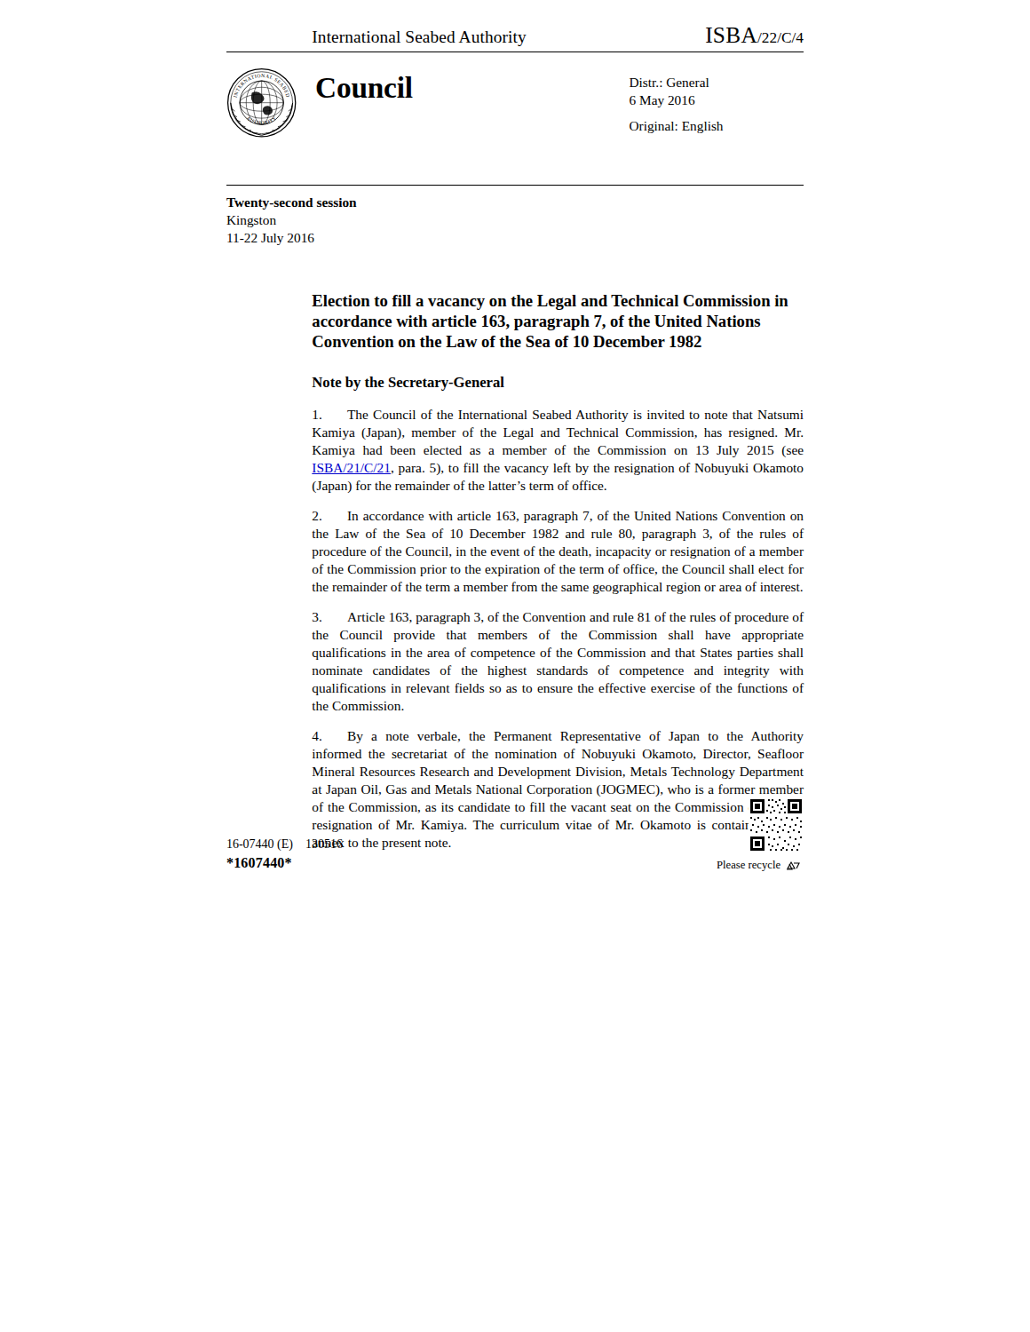International Seabed Authority
ISBA/22/C/4
INTERNATIONAL SEABED AUTHORITY
Council
Distr.: General
6 May 2016
Original: English
Twenty-second session
Kingston
11-22 July 2016
Election to fill a vacancy on the Legal and Technical Commission in accordance with article 163, paragraph 7, of the United Nations Convention on the Law of the Sea of 10 December 1982
Note by the Secretary-General
1. The Council of the International Seabed Authority is invited to note that Natsumi Kamiya (Japan), member of the Legal and Technical Commission, has resigned. Mr. Kamiya had been elected as a member of the Commission on 13 July 2015 (see ISBA/21/C/21, para. 5), to fill the vacancy left by the resignation of Nobuyuki Okamoto (Japan) for the remainder of the latter’s term of office.
2. In accordance with article 163, paragraph 7, of the United Nations Convention on the Law of the Sea of 10 December 1982 and rule 80, paragraph 3, of the rules of procedure of the Council, in the event of the death, incapacity or resignation of a member of the Commission prior to the expiration of the term of office, the Council shall elect for the remainder of the term a member from the same geographical region or area of interest.
3. Article 163, paragraph 3, of the Convention and rule 81 of the rules of procedure of the Council provide that members of the Commission shall have appropriate qualifications in the area of competence of the Commission and that States parties shall nominate candidates of the highest standards of competence and integrity with qualifications in relevant fields so as to ensure the effective exercise of the functions of the Commission.
4. By a note verbale, the Permanent Representative of Japan to the Authority informed the secretariat of the nomination of Nobuyuki Okamoto, Director, Seafloor Mineral Resources Research and Development Division, Metals Technology Department at Japan Oil, Gas and Metals National Corporation (JOGMEC), who is a former member of the Commission, as its candidate to fill the vacant seat on the Commission due to the resignation of Mr. Kamiya. The curriculum vitae of Mr. Okamoto is contained in the annex to the present note.
16-07440 (E) 130516
*1607440*
Please recycle